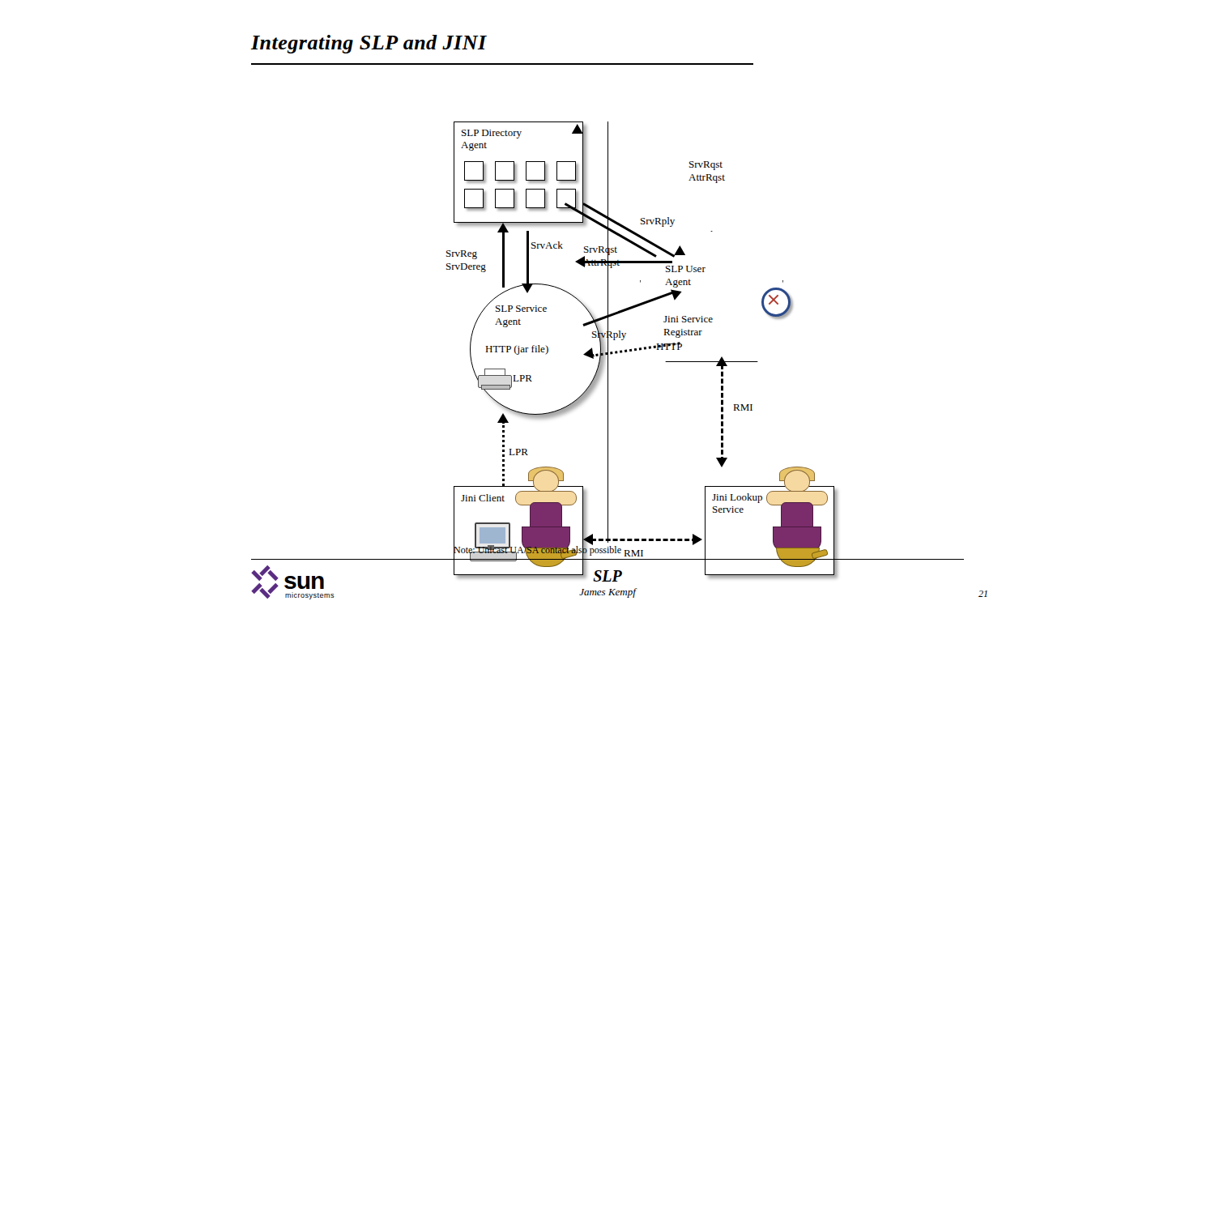Integrating SLP and JINI
SLP Directory
Agent
SLP User
Agent
Jini Service
Registrar
SLP Service
Agent
HTTP (jar file)
LPR
Jini Client
Jini Lookup
Service
SrvRqst
AttrRqst
SrvRply
SrvReg
SrvDereg
SrvAck
SrvRqst
AttrRqst
SrvRply
HTTP
RMI
LPR
RMI
Note: Unicast UA/SA contact also possible
sun
microsystems
SLP James Kempf
21